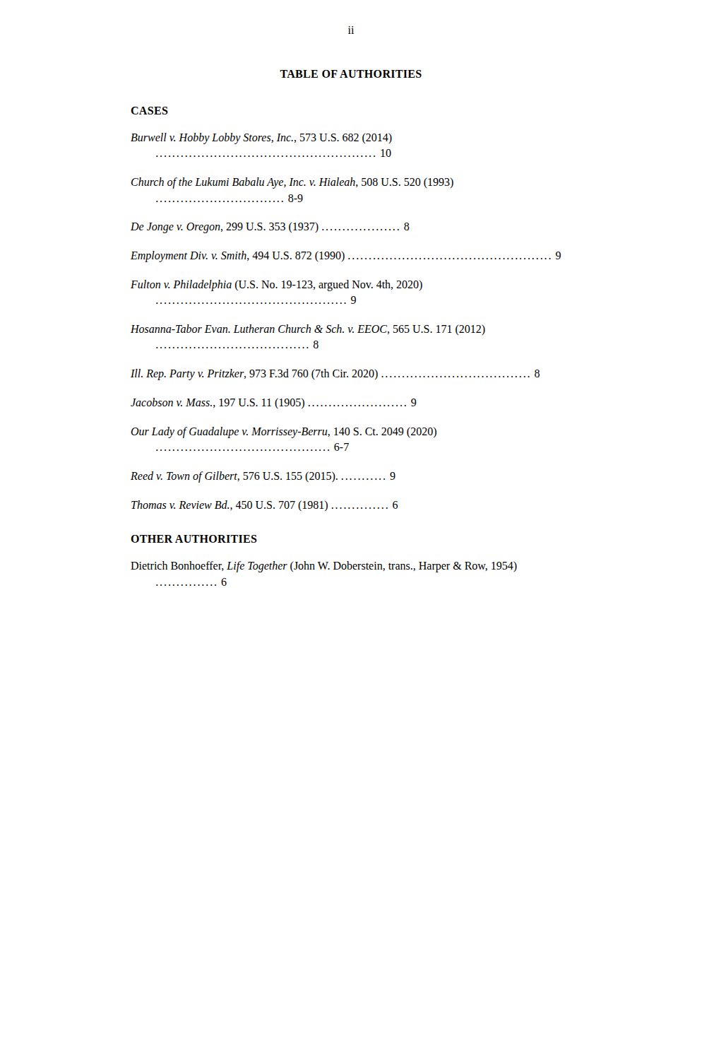ii
TABLE OF AUTHORITIES
CASES
Burwell v. Hobby Lobby Stores, Inc., 573 U.S. 682 (2014) ..................................................... 10
Church of the Lukumi Babalu Aye, Inc. v. Hialeah, 508 U.S. 520 (1993) ............................... 8-9
De Jonge v. Oregon, 299 U.S. 353 (1937) ................... 8
Employment Div. v. Smith, 494 U.S. 872 (1990) ................................................. 9
Fulton v. Philadelphia (U.S. No. 19-123, argued Nov. 4th, 2020) .............................................. 9
Hosanna-Tabor Evan. Lutheran Church & Sch. v. EEOC, 565 U.S. 171 (2012) ..................................... 8
Ill. Rep. Party v. Pritzker, 973 F.3d 760 (7th Cir. 2020) .................................... 8
Jacobson v. Mass., 197 U.S. 11 (1905) ........................ 9
Our Lady of Guadalupe v. Morrissey-Berru, 140 S. Ct. 2049 (2020) .......................................... 6-7
Reed v. Town of Gilbert, 576 U.S. 155 (2015). ........... 9
Thomas v. Review Bd., 450 U.S. 707 (1981) .............. 6
OTHER AUTHORITIES
Dietrich Bonhoeffer, Life Together (John W. Doberstein, trans., Harper & Row, 1954) ............... 6